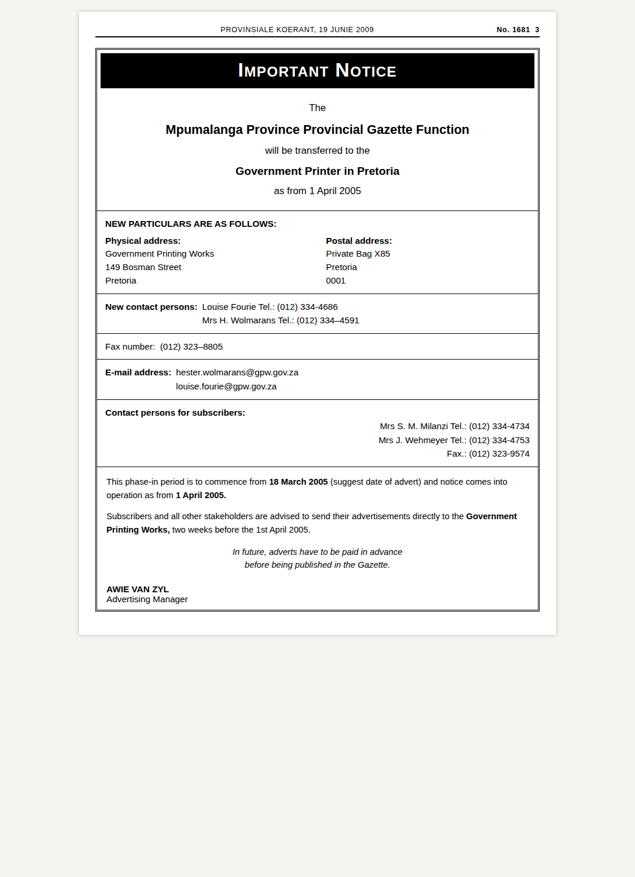PROVINSIALE KOERANT, 19 JUNIE 2009 No. 1681 3
Important Notice
The Mpumalanga Province Provincial Gazette Function will be transferred to the Government Printer in Pretoria as from 1 April 2005
NEW PARTICULARS ARE AS FOLLOWS:
| Physical address: | Postal address: |
| Government Printing Works 149 Bosman Street Pretoria | Private Bag X85 Pretoria 0001 |
New contact persons: Louise Fourie Tel.: (012) 334-4686
Mrs H. Wolmarans Tel.: (012) 334–4591
Fax number: (012) 323–8805
E-mail address: hester.wolmarans@gpw.gov.za
louise.fourie@gpw.gov.za
Contact persons for subscribers:
Mrs S. M. Milanzi Tel.: (012) 334-4734
Mrs J. Wehmeyer Tel.: (012) 334-4753
Fax.: (012) 323-9574
This phase-in period is to commence from 18 March 2005 (suggest date of advert) and notice comes into operation as from 1 April 2005.
Subscribers and all other stakeholders are advised to send their advertisements directly to the Government Printing Works, two weeks before the 1st April 2005.
In future, adverts have to be paid in advance
before being published in the Gazette.
AWIE VAN ZYL
Advertising Manager